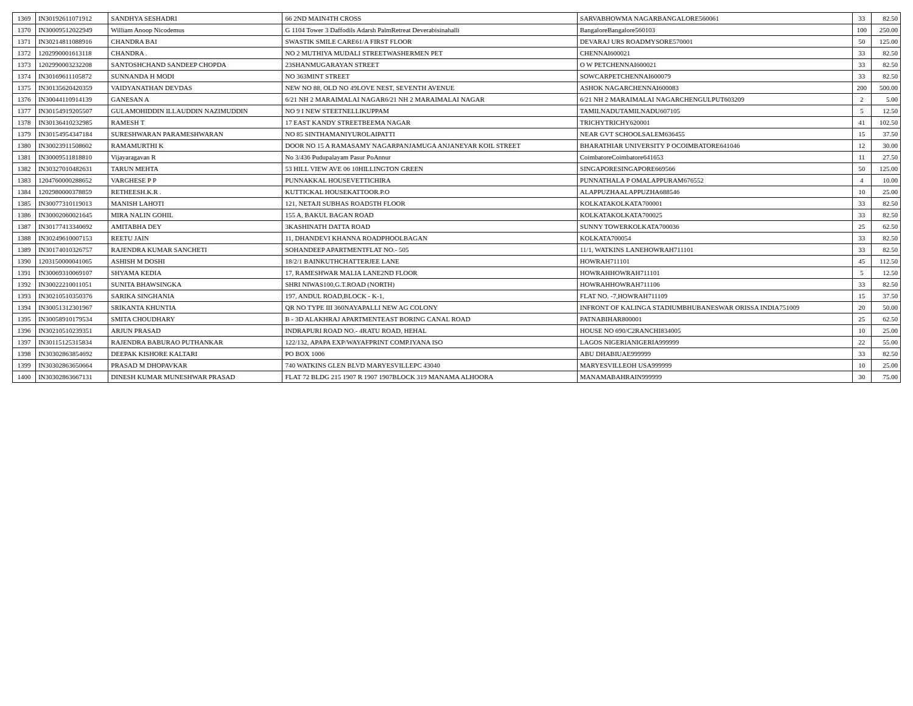| 1369 | IN30192611071912 | SANDHYA SESHADRI | 66 2ND MAIN4TH CROSS | SARVABHOWMA NAGARBANGALORE560061 | 33 | 82.50 |
| 1370 | IN30009512022949 | William Anoop Nicodemus | G 1104 Tower 3 Daffodils Adarsh PalmRetreat Deverabisinahalli | BangaloreBangalore560103 | 100 | 250.00 |
| 1371 | IN30214811088916 | CHANDRA BAI | SWASTIK SMILE CARE61/A FIRST FLOOR | DEVARAJ URS ROADMYSORE570001 | 50 | 125.00 |
| 1372 | 1202990001613118 | CHANDRA . | NO 2 MUTHIYA MUDALI STREETWASHERMEN PET | CHENNAI600021 | 33 | 82.50 |
| 1373 | 1202990003232208 | SANTOSHCHAND SANDEEP CHOPDA | 23SHANMUGARAYAN STREET | O W PETCHENNAI600021 | 33 | 82.50 |
| 1374 | IN30169611105872 | SUNNANDA H MODI | NO 363MINT STREET | SOWCARPETCHENNAI600079 | 33 | 82.50 |
| 1375 | IN30135620420359 | VAIDYANATHAN DEVDAS | NEW NO 88, OLD NO 49LOVE NEST, SEVENTH AVENUE | ASHOK NAGARCHENNAI600083 | 200 | 500.00 |
| 1376 | IN30044110914139 | GANESAN A | 6/21 NH 2 MARAIMALAI NAGAR6/21 NH 2 MARAIMALAI NAGAR | 6/21 NH 2 MARAIMALAI NAGARCHENGULPUT603209 | 2 | 5.00 |
| 1377 | IN30154919205507 | GULAMOHIDDIN ILLAUDDIN NAZIMUDDIN | NO 9 I NEW STEETNELLIKUPPAM | TAMILNADUTAMILNADU607105 | 5 | 12.50 |
| 1378 | IN30136410232985 | RAMESH T | 17 EAST KANDY STREETBEEMA NAGAR | TRICHYTRICHY620001 | 41 | 102.50 |
| 1379 | IN30154954347184 | SURESHWARAN PARAMESHWARAN | NO 85 SINTHAMANIYUROLAIPATTI | NEAR GVT SCHOOLSALEM636455 | 15 | 37.50 |
| 1380 | IN30023911508602 | RAMAMURTHI K | DOOR NO 15 A RAMASAMY NAGARPANJAMUGA ANJANEYAR KOIL STREET | BHARATHIAR UNIVERSITY P OCOIMBATORE641046 | 12 | 30.00 |
| 1381 | IN30009511818810 | Vijayaragavan R | No 3/436 Pudupalayam Pasur PoAnnur | CoimbatoreCoimbatore641653 | 11 | 27.50 |
| 1382 | IN30327010482631 | TARUN MEHTA | 53 HILL VIEW AVE 06 10HILLINGTON GREEN | SINGAPORESINGAPORE669566 | 50 | 125.00 |
| 1383 | 1204760000288652 | VARGHESE P P | PUNNAKKAL HOUSEVETTICHIRA | PUNNATHALA P OMALAPPURAM676552 | 4 | 10.00 |
| 1384 | 1202980000378859 | RETHEESH.K.R . | KUTTICKAL HOUSEKATTOOR.P.O | ALAPPUZHAALAPPUZHA688546 | 10 | 25.00 |
| 1385 | IN30077310119013 | MANISH LAHOTI | 121, NETAJI SUBHAS ROAD5TH FLOOR | KOLKATAKOLKATA700001 | 33 | 82.50 |
| 1386 | IN30002060021645 | MIRA NALIN GOHIL | 155 A, BAKUL BAGAN ROAD | KOLKATAKOLKATA700025 | 33 | 82.50 |
| 1387 | IN30177413340692 | AMITABHA DEY | 3KASHINATH DATTA ROAD | SUNNY TOWERKOLKATA700036 | 25 | 62.50 |
| 1388 | IN30249610007153 | REETU JAIN | 11, DHANDEVI KHANNA ROADPHOOLBAGAN | KOLKATA700054 | 33 | 82.50 |
| 1389 | IN30174010326757 | RAJENDRA KUMAR SANCHETI | SOHANDEEP APARTMENTFLAT NO.- 505 | 11/1, WATKINS LANEHOWRAH711101 | 33 | 82.50 |
| 1390 | 1203150000041065 | ASHISH M DOSHI | 18/2/1 BAINKUTHCHATTERJEE LANE | HOWRAH711101 | 45 | 112.50 |
| 1391 | IN30069310069107 | SHYAMA KEDIA | 17, RAMESHWAR MALIA LANE2ND FLOOR | HOWRAHHOWRAH711101 | 5 | 12.50 |
| 1392 | IN30022210011051 | SUNITA BHAWSINGKA | SHRI NIWAS100,G.T.ROAD (NORTH) | HOWRAHHOWRAH711106 | 33 | 82.50 |
| 1393 | IN30210510350376 | SARIKA SINGHANIA | 197, ANDUL ROAD,BLOCK - K-1, | FLAT NO. -7,HOWRAH711109 | 15 | 37.50 |
| 1394 | IN30051312301967 | SRIKANTA KHUNTIA | QR NO TYPE III 360NAYAPALLI NEW AG COLONY | INFRONT OF KALINGA STADIUMBHUBANESWAR ORISSA INDIA751009 | 20 | 50.00 |
| 1395 | IN30058910179534 | SMITA CHOUDHARY | B - 3D ALAKHRAJ APARTMENTEAST BORING CANAL ROAD | PATNABIHAR800001 | 25 | 62.50 |
| 1396 | IN30210510239351 | ARJUN PRASAD | INDRAPURI ROAD NO.- 4RATU ROAD, HEHAL | HOUSE NO 690/C2RANCHI834005 | 10 | 25.00 |
| 1397 | IN30115125315834 | RAJENDRA BABURAO PUTHANKAR | 122/132, APAPA EXP/WAYAFPRINT COMP.IYANA ISO | LAGOS NIGERIANIGERIA999999 | 22 | 55.00 |
| 1398 | IN30302863854692 | DEEPAK KISHORE KALTARI | PO BOX 1006 | ABU DHABIUAE999999 | 33 | 82.50 |
| 1399 | IN30302863650664 | PRASAD M DHOPAVKAR | 740 WATKINS GLEN BLVD MARYESVILLEPC 43040 | MARYESVILLEOH USA999999 | 10 | 25.00 |
| 1400 | IN30302863667131 | DINESH KUMAR MUNESHWAR PRASAD | FLAT 72 BLDG 215 1907 R 1907 1907BLOCK 319 MANAMA ALHOORA | MANAMABAHRAIN999999 | 30 | 75.00 |